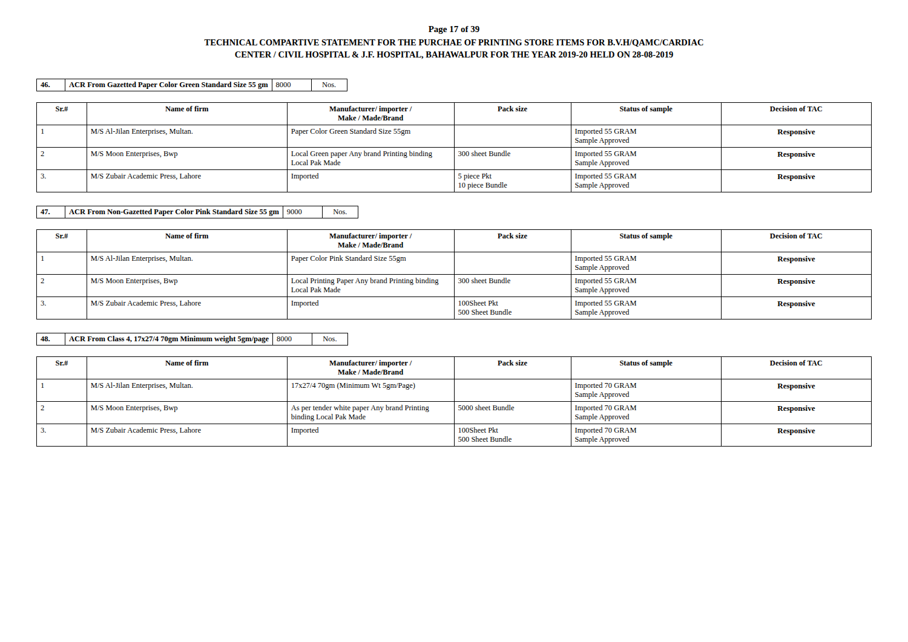Page 17 of 39
TECHNICAL COMPARTIVE STATEMENT FOR THE PURCHAE OF PRINTING STORE ITEMS FOR B.V.H/QAMC/CARDIAC
CENTER / CIVIL HOSPITAL & J.F. HOSPITAL, BAHAWALPUR FOR THE YEAR 2019-20 HELD ON 28-08-2019
| 46. | ACR From Gazetted Paper Color Green Standard Size 55 gm | 8000 | Nos. |
| Sr.# | Name of firm | Manufacturer/ importer / Make / Made/Brand | Pack size | Status of sample | Decision of TAC |
| --- | --- | --- | --- | --- | --- |
| 1 | M/S Al-Jilan Enterprises, Multan. | Paper Color Green Standard Size 55gm | | Imported 55 GRAM Sample Approved | Responsive |
| 2 | M/S Moon Enterprises, Bwp | Local Green paper Any brand Printing binding Local Pak Made | 300 sheet Bundle | Imported 55 GRAM Sample Approved | Responsive |
| 3. | M/S Zubair Academic Press, Lahore | Imported | 5 piece Pkt 10 piece Bundle | Imported 55 GRAM Sample Approved | Responsive |
| 47. | ACR From Non-Gazetted Paper Color Pink Standard Size 55 gm | 9000 | Nos. |
| Sr.# | Name of firm | Manufacturer/ importer / Make / Made/Brand | Pack size | Status of sample | Decision of TAC |
| --- | --- | --- | --- | --- | --- |
| 1 | M/S Al-Jilan Enterprises, Multan. | Paper Color Pink Standard Size 55gm | | Imported 55 GRAM Sample Approved | Responsive |
| 2 | M/S Moon Enterprises, Bwp | Local Printing Paper Any brand Printing binding Local Pak Made | 300 sheet Bundle | Imported 55 GRAM Sample Approved | Responsive |
| 3. | M/S Zubair Academic Press, Lahore | Imported | 100Sheet Pkt 500 Sheet Bundle | Imported 55 GRAM Sample Approved | Responsive |
| 48. | ACR From Class 4, 17x27/4 70gm Minimum weight 5gm/page | 8000 | Nos. |
| Sr.# | Name of firm | Manufacturer/ importer / Make / Made/Brand | Pack size | Status of sample | Decision of TAC |
| --- | --- | --- | --- | --- | --- |
| 1 | M/S Al-Jilan Enterprises, Multan. | 17x27/4 70gm (Minimum Wt 5gm/Page) | | Imported 70 GRAM Sample Approved | Responsive |
| 2 | M/S Moon Enterprises, Bwp | As per tender white paper Any brand Printing binding Local Pak Made | 5000 sheet Bundle | Imported 70 GRAM Sample Approved | Responsive |
| 3. | M/S Zubair Academic Press, Lahore | Imported | 100Sheet Pkt 500 Sheet Bundle | Imported 70 GRAM Sample Approved | Responsive |